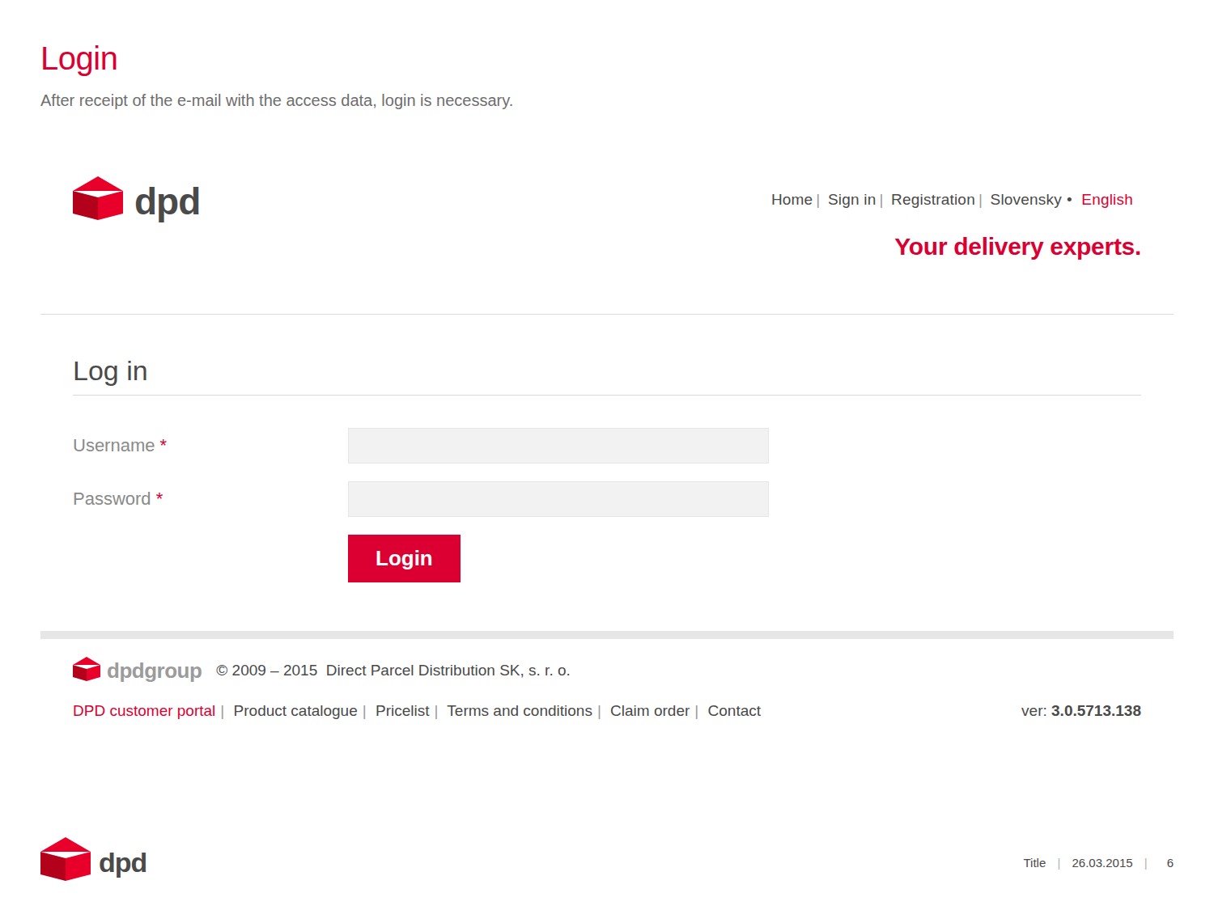Login
After receipt of the e-mail with the access data, login is necessary.
Home| Sign in| Registration| Slovensky• English
dpd
Your delivery experts.
Log in
Username *
Password *
Login
dpdgroup
© 2009 – 2015 Direct Parcel Distribution SK, s. r. o.
DPD customer portal| Product catalogue| Pricelist| Terms and conditions| Claim order| Contact
ver: 3.0.5713.138
dpd
Title | 26.03.2015 |6